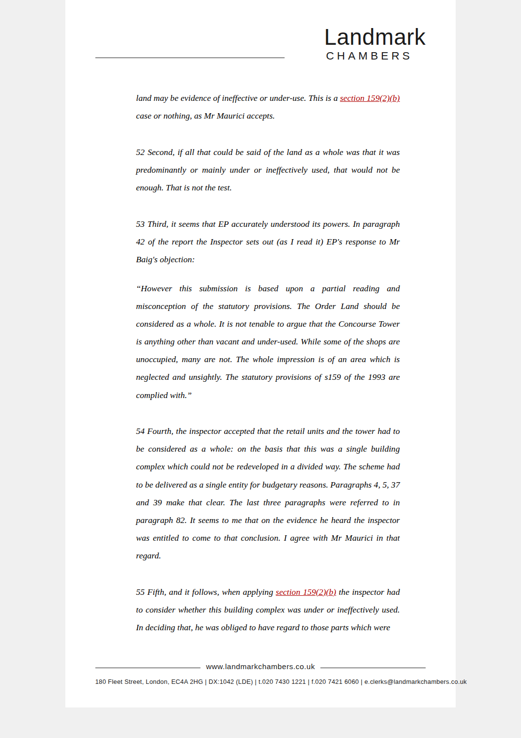Landmark
CHAMBERS
land may be evidence of ineffective or under-use. This is a section 159(2)(b) case or nothing, as Mr Maurici accepts.
52 Second, if all that could be said of the land as a whole was that it was predominantly or mainly under or ineffectively used, that would not be enough. That is not the test.
53 Third, it seems that EP accurately understood its powers. In paragraph 42 of the report the Inspector sets out (as I read it) EP's response to Mr Baig's objection:
“However this submission is based upon a partial reading and misconception of the statutory provisions. The Order Land should be considered as a whole. It is not tenable to argue that the Concourse Tower is anything other than vacant and under-used. While some of the shops are unoccupied, many are not. The whole impression is of an area which is neglected and unsightly. The statutory provisions of s159 of the 1993 are complied with.”
54 Fourth, the inspector accepted that the retail units and the tower had to be considered as a whole: on the basis that this was a single building complex which could not be redeveloped in a divided way. The scheme had to be delivered as a single entity for budgetary reasons. Paragraphs 4, 5, 37 and 39 make that clear. The last three paragraphs were referred to in paragraph 82. It seems to me that on the evidence he heard the inspector was entitled to come to that conclusion. I agree with Mr Maurici in that regard.
55 Fifth, and it follows, when applying section 159(2)(b) the inspector had to consider whether this building complex was under or ineffectively used. In deciding that, he was obliged to have regard to those parts which were
www.landmarkchambers.co.uk
180 Fleet Street, London, EC4A 2HG | DX:1042 (LDE) | t.020 7430 1221 | f.020 7421 6060 | e.clerks@landmarkchambers.co.uk